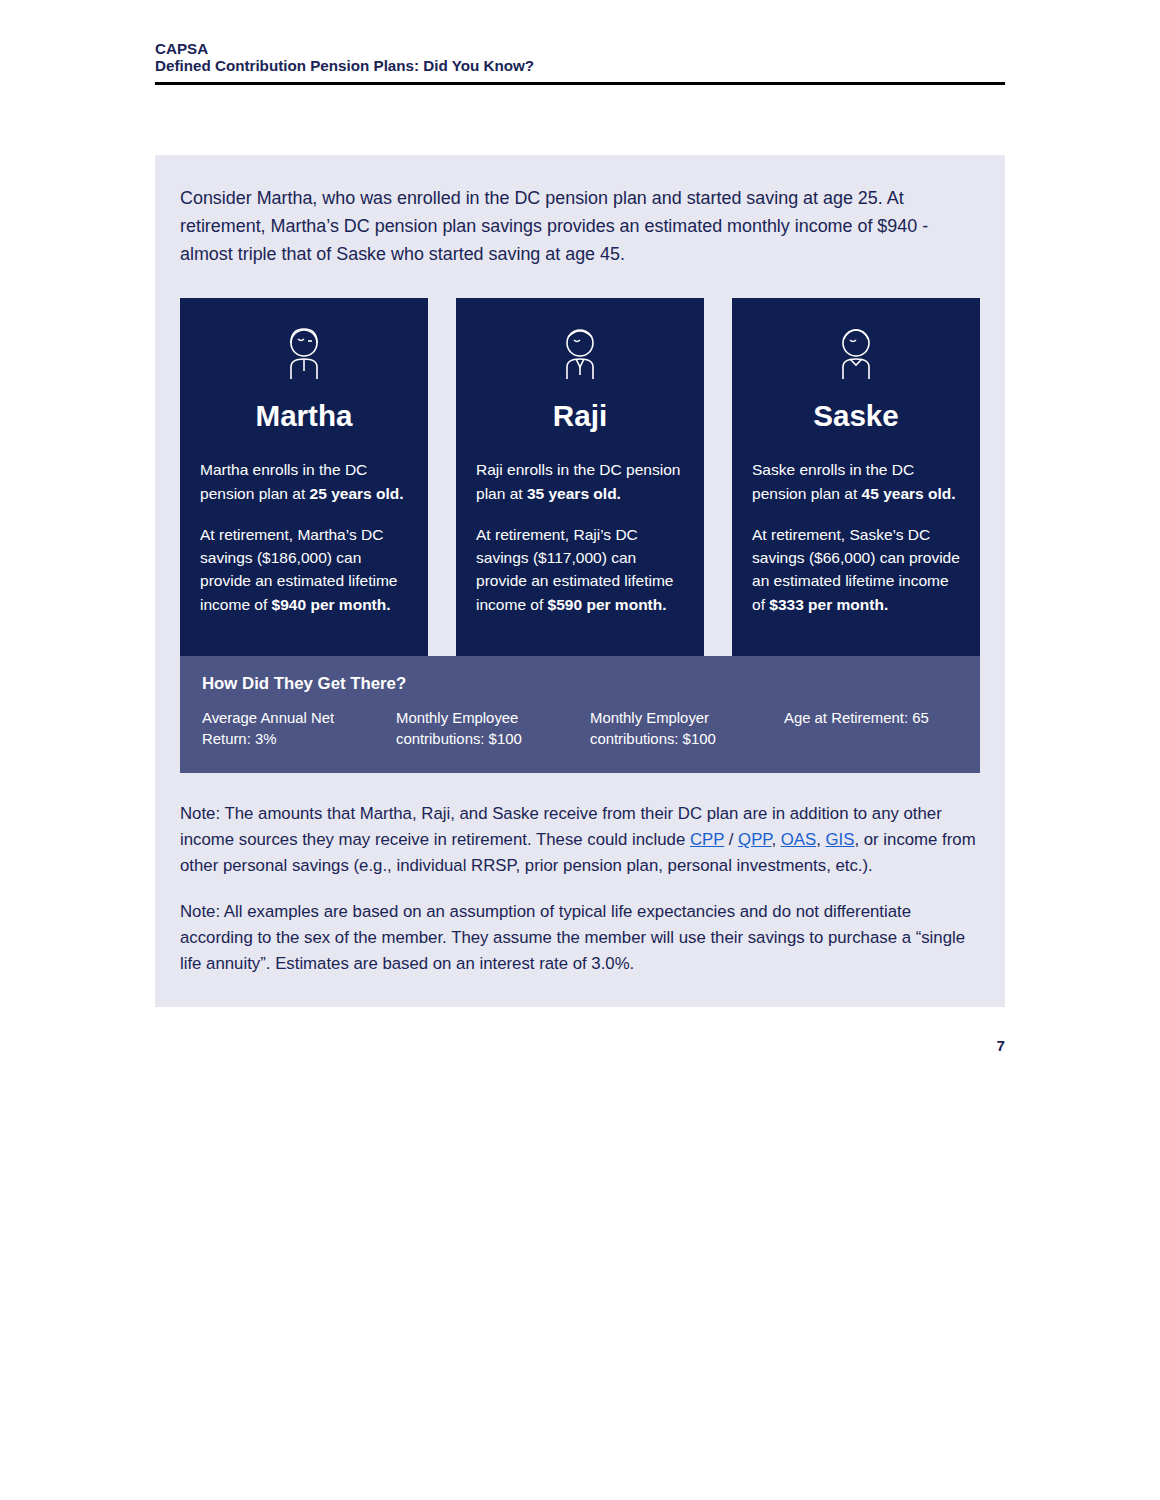CAPSA
Defined Contribution Pension Plans: Did You Know?
Consider Martha, who was enrolled in the DC pension plan and started saving at age 25. At retirement, Martha’s DC pension plan savings provides an estimated monthly income of $940 - almost triple that of Saske who started saving at age 45.
Martha
Martha enrolls in the DC pension plan at 25 years old.
At retirement, Martha’s DC savings ($186,000) can provide an estimated lifetime income of $940 per month.
Raji
Raji enrolls in the DC pension plan at 35 years old.
At retirement, Raji’s DC savings ($117,000) can provide an estimated lifetime income of $590 per month.
Saske
Saske enrolls in the DC pension plan at 45 years old.
At retirement, Saske’s DC savings ($66,000) can provide an estimated lifetime income of $333 per month.
How Did They Get There?
Average Annual Net Return: 3%
Monthly Employee contributions: $100
Monthly Employer contributions: $100
Age at Retirement: 65
Note: The amounts that Martha, Raji, and Saske receive from their DC plan are in addition to any other income sources they may receive in retirement. These could include CPP / QPP, OAS, GIS, or income from other personal savings (e.g., individual RRSP, prior pension plan, personal investments, etc.).
Note: All examples are based on an assumption of typical life expectancies and do not differentiate according to the sex of the member. They assume the member will use their savings to purchase a “single life annuity”. Estimates are based on an interest rate of 3.0%.
7